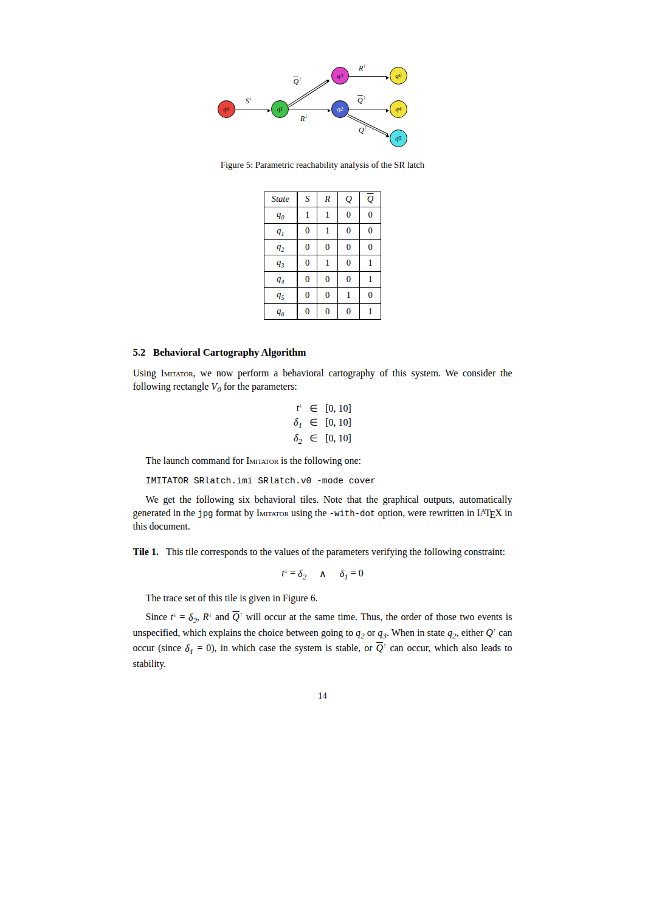q0
q1
q2
q3
q4
q5
q6
S
R
Q
R
Q
Q
Figure 5: Parametric reachability analysis of the SR latch
| State | S | R | Q | Q |
| --- | --- | --- | --- | --- |
| q 0 | 1 | 1 | 0 | 0 |
| q 1 | 0 | 1 | 0 | 0 |
| q 2 | 0 | 0 | 0 | 0 |
| q 3 | 0 | 1 | 0 | 1 |
| q 4 | 0 | 0 | 0 | 1 |
| q 5 | 0 | 0 | 1 | 0 |
| q 6 | 0 | 0 | 0 | 1 |
5.2 Behavioral Cartography Algorithm
Using Imitator, we now perform a behavioral cartography of this system. We consider the following rectangle V0 for the parameters:
| t | ∈ | [0, 10] |
| δ 1 | ∈ | [0, 10] |
| δ 2 | ∈ | [0, 10] |
The launch command for Imitator is the following one:
IMITATOR SRlatch.imi SRlatch.v0 -mode cover
We get the following six behavioral tiles. Note that the graphical outputs, automatically generated in the jpg format by Imitator using the -with-dot option, were rewritten in La Te X in this document.
Tile 1. This tile corresponds to the values of the parameters verifying the following constraint:
t = δ2 ∧ δ1 = 0
The trace set of this tile is given in Figure 6.
Since t = δ2, R and Q will occur at the same time. Thus, the order of those two events is unspecified, which explains the choice between going to q2 or q3. When in state q2, either Q can occur (since δ1 = 0), in which case the system is stable, or Q can occur, which also leads to stability.
14